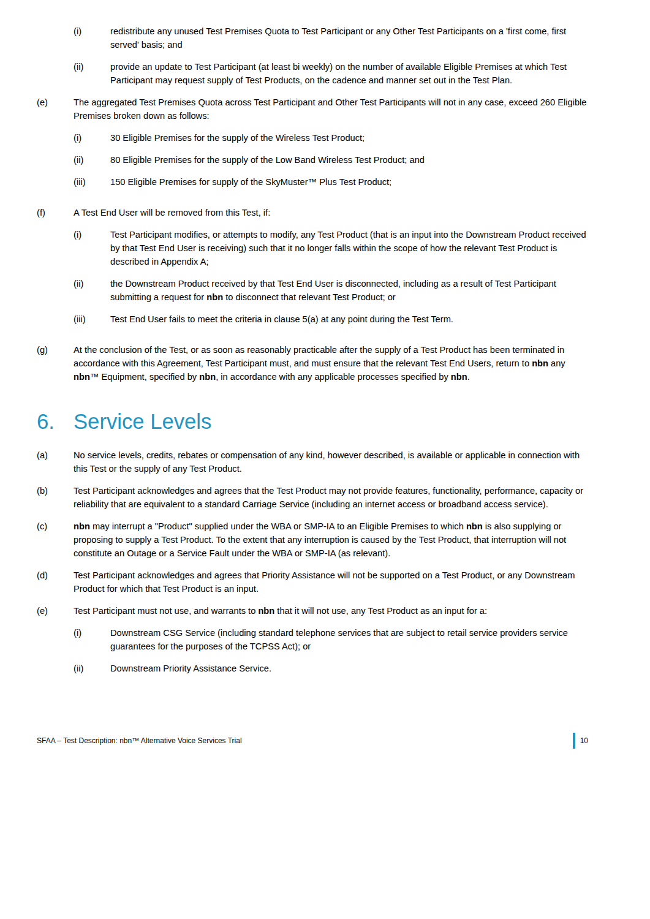(i)
redistribute any unused Test Premises Quota to Test Participant or any Other Test Participants on a 'first come, first served' basis; and
(ii)
provide an update to Test Participant (at least bi weekly) on the number of available Eligible Premises at which Test Participant may request supply of Test Products, on the cadence and manner set out in the Test Plan.
(e)
The aggregated Test Premises Quota across Test Participant and Other Test Participants will not in any case, exceed 260 Eligible Premises broken down as follows:
(i)
30 Eligible Premises for the supply of the Wireless Test Product;
(ii)
80 Eligible Premises for the supply of the Low Band Wireless Test Product; and
(iii)
150 Eligible Premises for supply of the SkyMuster™ Plus Test Product;
(f)
A Test End User will be removed from this Test, if:
(i)
Test Participant modifies, or attempts to modify, any Test Product (that is an input into the Downstream Product received by that Test End User is receiving) such that it no longer falls within the scope of how the relevant Test Product is described in Appendix A;
(ii)
the Downstream Product received by that Test End User is disconnected, including as a result of Test Participant submitting a request for nbn to disconnect that relevant Test Product; or
(iii)
Test End User fails to meet the criteria in clause 5(a) at any point during the Test Term.
(g)
At the conclusion of the Test, or as soon as reasonably practicable after the supply of a Test Product has been terminated in accordance with this Agreement, Test Participant must, and must ensure that the relevant Test End Users, return to nbn any nbn™ Equipment, specified by nbn, in accordance with any applicable processes specified by nbn.
6. Service Levels
(a)
No service levels, credits, rebates or compensation of any kind, however described, is available or applicable in connection with this Test or the supply of any Test Product.
(b)
Test Participant acknowledges and agrees that the Test Product may not provide features, functionality, performance, capacity or reliability that are equivalent to a standard Carriage Service (including an internet access or broadband access service).
(c)
nbn may interrupt a "Product" supplied under the WBA or SMP-IA to an Eligible Premises to which nbn is also supplying or proposing to supply a Test Product. To the extent that any interruption is caused by the Test Product, that interruption will not constitute an Outage or a Service Fault under the WBA or SMP-IA (as relevant).
(d)
Test Participant acknowledges and agrees that Priority Assistance will not be supported on a Test Product, or any Downstream Product for which that Test Product is an input.
(e)
Test Participant must not use, and warrants to nbn that it will not use, any Test Product as an input for a:
(i)
Downstream CSG Service (including standard telephone services that are subject to retail service providers service guarantees for the purposes of the TCPSS Act); or
(ii)
Downstream Priority Assistance Service.
SFAA – Test Description: nbn™ Alternative Voice Services Trial
10